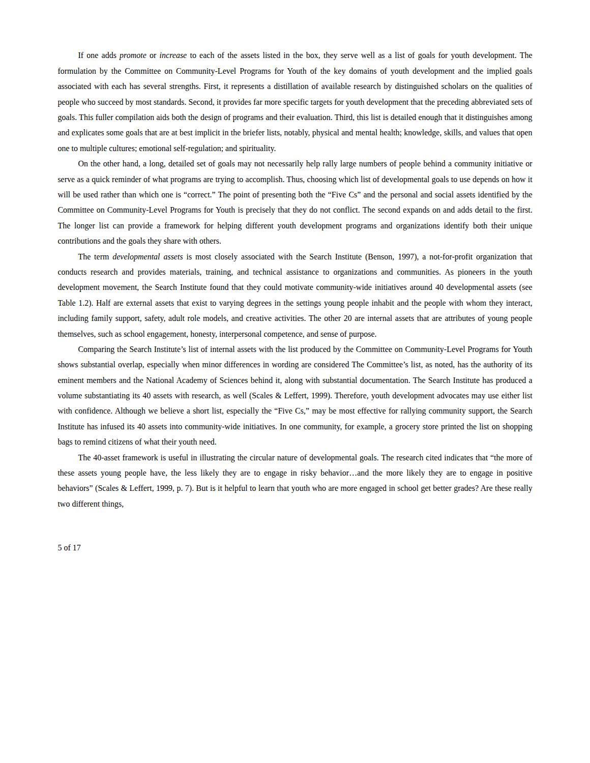If one adds promote or increase to each of the assets listed in the box, they serve well as a list of goals for youth development. The formulation by the Committee on Community-Level Programs for Youth of the key domains of youth development and the implied goals associated with each has several strengths. First, it represents a distillation of available research by distinguished scholars on the qualities of people who succeed by most standards. Second, it provides far more specific targets for youth development that the preceding abbreviated sets of goals. This fuller compilation aids both the design of programs and their evaluation. Third, this list is detailed enough that it distinguishes among and explicates some goals that are at best implicit in the briefer lists, notably, physical and mental health; knowledge, skills, and values that open one to multiple cultures; emotional self-regulation; and spirituality.
On the other hand, a long, detailed set of goals may not necessarily help rally large numbers of people behind a community initiative or serve as a quick reminder of what programs are trying to accomplish. Thus, choosing which list of developmental goals to use depends on how it will be used rather than which one is “correct.” The point of presenting both the “Five Cs” and the personal and social assets identified by the Committee on Community-Level Programs for Youth is precisely that they do not conflict. The second expands on and adds detail to the first. The longer list can provide a framework for helping different youth development programs and organizations identify both their unique contributions and the goals they share with others.
The term developmental assets is most closely associated with the Search Institute (Benson, 1997), a not-for-profit organization that conducts research and provides materials, training, and technical assistance to organizations and communities. As pioneers in the youth development movement, the Search Institute found that they could motivate community-wide initiatives around 40 developmental assets (see Table 1.2). Half are external assets that exist to varying degrees in the settings young people inhabit and the people with whom they interact, including family support, safety, adult role models, and creative activities. The other 20 are internal assets that are attributes of young people themselves, such as school engagement, honesty, interpersonal competence, and sense of purpose.
Comparing the Search Institute’s list of internal assets with the list produced by the Committee on Community-Level Programs for Youth shows substantial overlap, especially when minor differences in wording are considered The Committee’s list, as noted, has the authority of its eminent members and the National Academy of Sciences behind it, along with substantial documentation. The Search Institute has produced a volume substantiating its 40 assets with research, as well (Scales & Leffert, 1999). Therefore, youth development advocates may use either list with confidence. Although we believe a short list, especially the “Five Cs,” may be most effective for rallying community support, the Search Institute has infused its 40 assets into community-wide initiatives. In one community, for example, a grocery store printed the list on shopping bags to remind citizens of what their youth need.
The 40-asset framework is useful in illustrating the circular nature of developmental goals. The research cited indicates that “the more of these assets young people have, the less likely they are to engage in risky behavior…and the more likely they are to engage in positive behaviors” (Scales & Leffert, 1999, p. 7). But is it helpful to learn that youth who are more engaged in school get better grades? Are these really two different things,
5 of 17